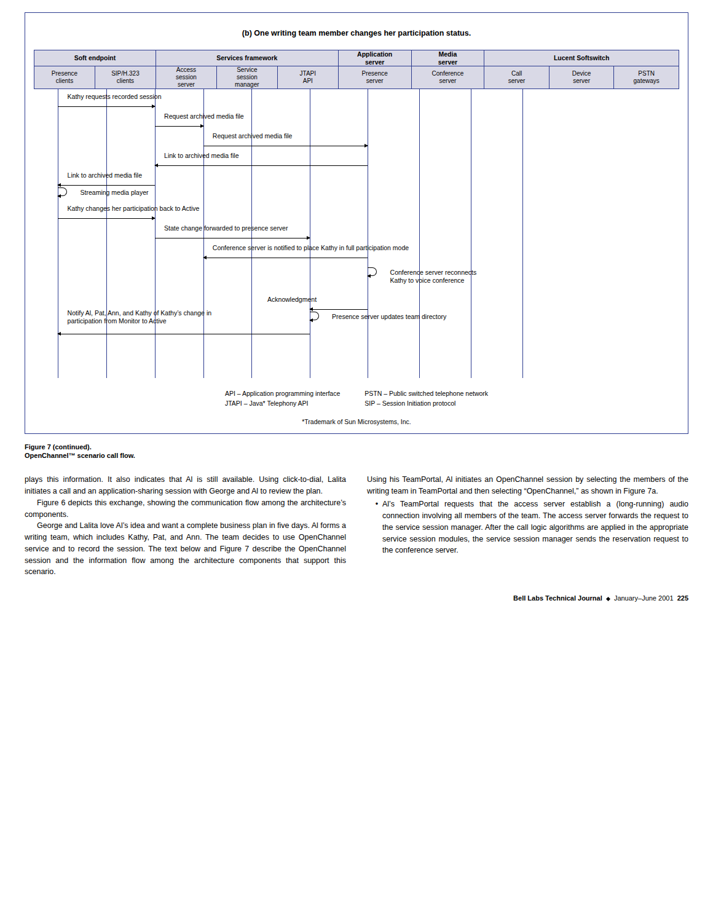(b) One writing team member changes her participation status.
| Soft endpoint | Services framework | Application server | Media server | Lucent Softswitch |
| --- | --- | --- | --- | --- |
| Presence clients | SIP/H.323 clients | Access session server | Service session manager | JTAPI API | Presence server | Conference server | Call server | Device server | PSTN gateways |
Kathy requests recorded session
Request archived media file
Request archived media file
Link to archived media file
Link to archived media file
Streaming media player
Kathy changes her participation back to Active
State change forwarded to presence server
Conference server is notified to place Kathy in full participation mode
Conference server reconnects
Kathy to voice conference
Acknowledgment
Presence server updates team directory
Notify Al, Pat, Ann, and Kathy of Kathy’s change in
participation from Monitor to Active
API – Application programming interface
JTAPI – Java* Telephony API
PSTN – Public switched telephone network
SIP – Session Initiation protocol
*Trademark of Sun Microsystems, Inc.
Figure 7 (continued).
OpenChannel™ scenario call flow.
plays this information. It also indicates that Al is still available. Using click-to-dial, Lalita initiates a call and an application-sharing session with George and Al to review the plan.
Figure 6 depicts this exchange, showing the communication flow among the architecture’s components.
George and Lalita love Al’s idea and want a complete business plan in five days. Al forms a writing team, which includes Kathy, Pat, and Ann. The team decides to use OpenChannel service and to record the session. The text below and Figure 7 describe the OpenChannel session and the information flow among the architecture components that support this scenario.
Using his TeamPortal, Al initiates an OpenChannel session by selecting the members of the writing team in TeamPortal and then selecting “OpenChannel,” as shown in Figure 7a.
Al’s TeamPortal requests that the access server establish a (long-running) audio connection involving all members of the team. The access server forwards the request to the service session manager. After the call logic algorithms are applied in the appropriate service session modules, the service session manager sends the reservation request to the conference server.
Bell Labs Technical Journal January–June 2001 225